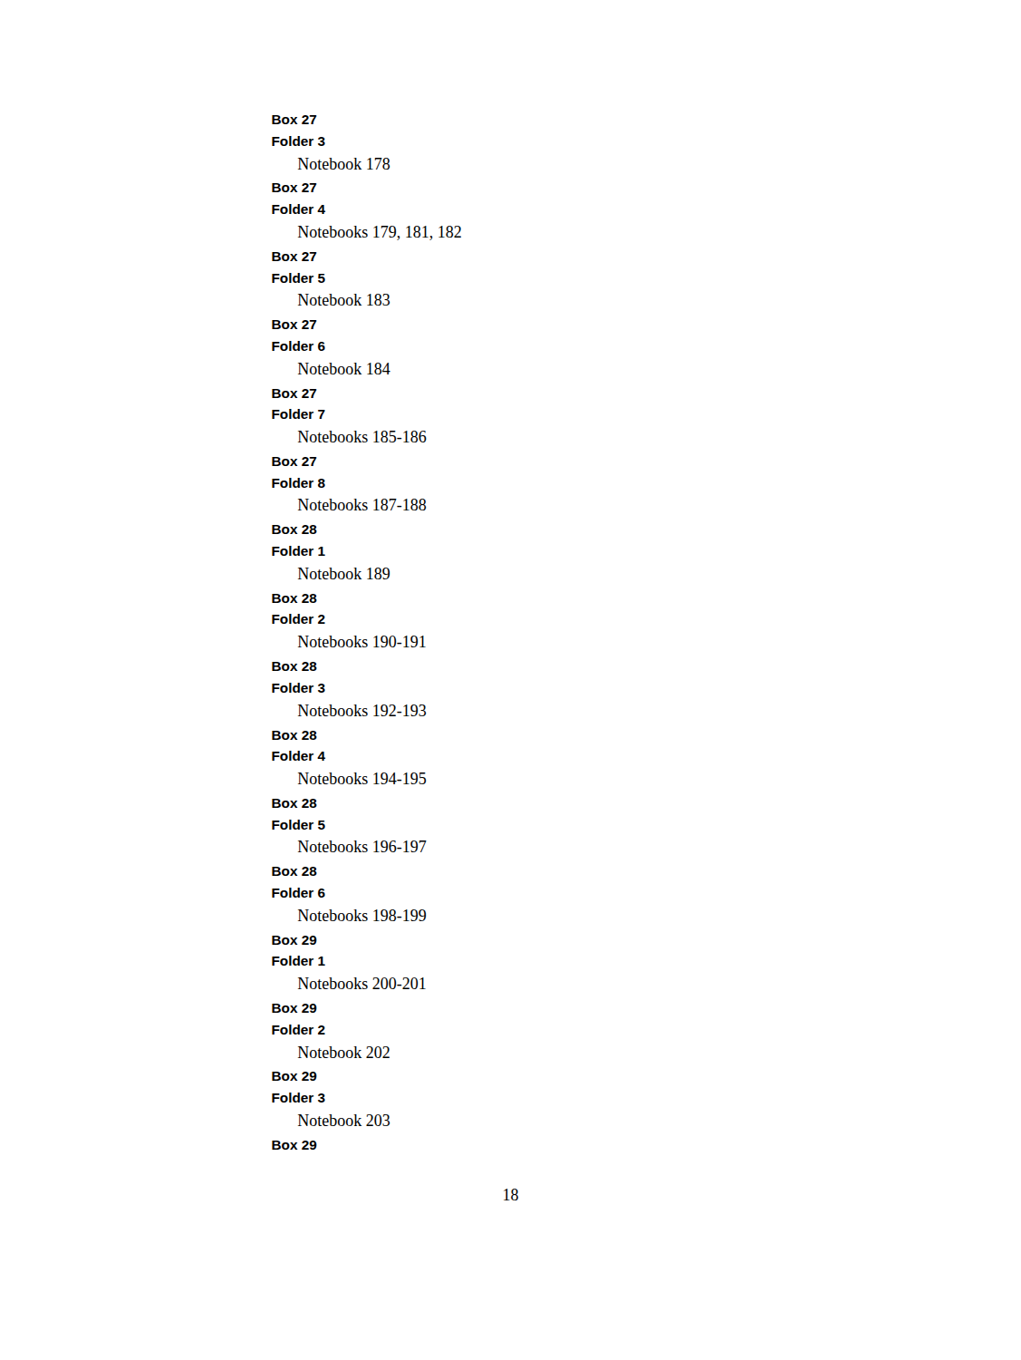Box 27
Folder 3
Notebook 178
Box 27
Folder 4
Notebooks 179, 181, 182
Box 27
Folder 5
Notebook 183
Box 27
Folder 6
Notebook 184
Box 27
Folder 7
Notebooks 185-186
Box 27
Folder 8
Notebooks 187-188
Box 28
Folder 1
Notebook 189
Box 28
Folder 2
Notebooks 190-191
Box 28
Folder 3
Notebooks 192-193
Box 28
Folder 4
Notebooks 194-195
Box 28
Folder 5
Notebooks 196-197
Box 28
Folder 6
Notebooks 198-199
Box 29
Folder 1
Notebooks 200-201
Box 29
Folder 2
Notebook 202
Box 29
Folder 3
Notebook 203
Box 29
18